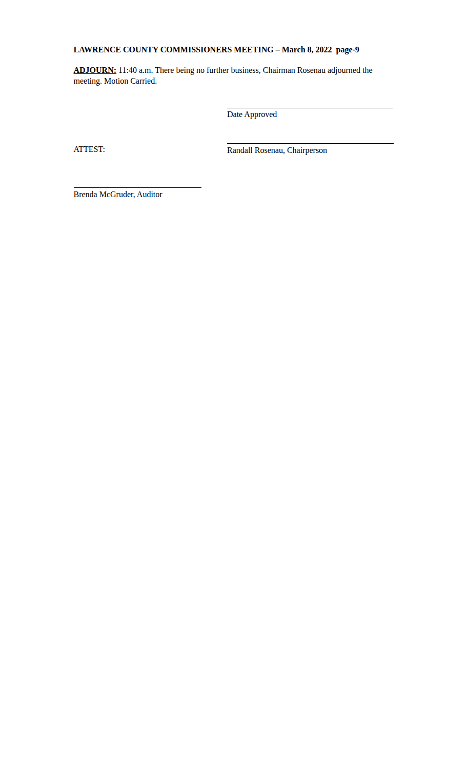LAWRENCE COUNTY COMMISSIONERS MEETING – March 8, 2022 page-9
ADJOURN: 11:40 a.m. There being no further business, Chairman Rosenau adjourned the meeting. Motion Carried.
Date Approved
ATTEST:
Randall Rosenau, Chairperson
Brenda McGruder, Auditor